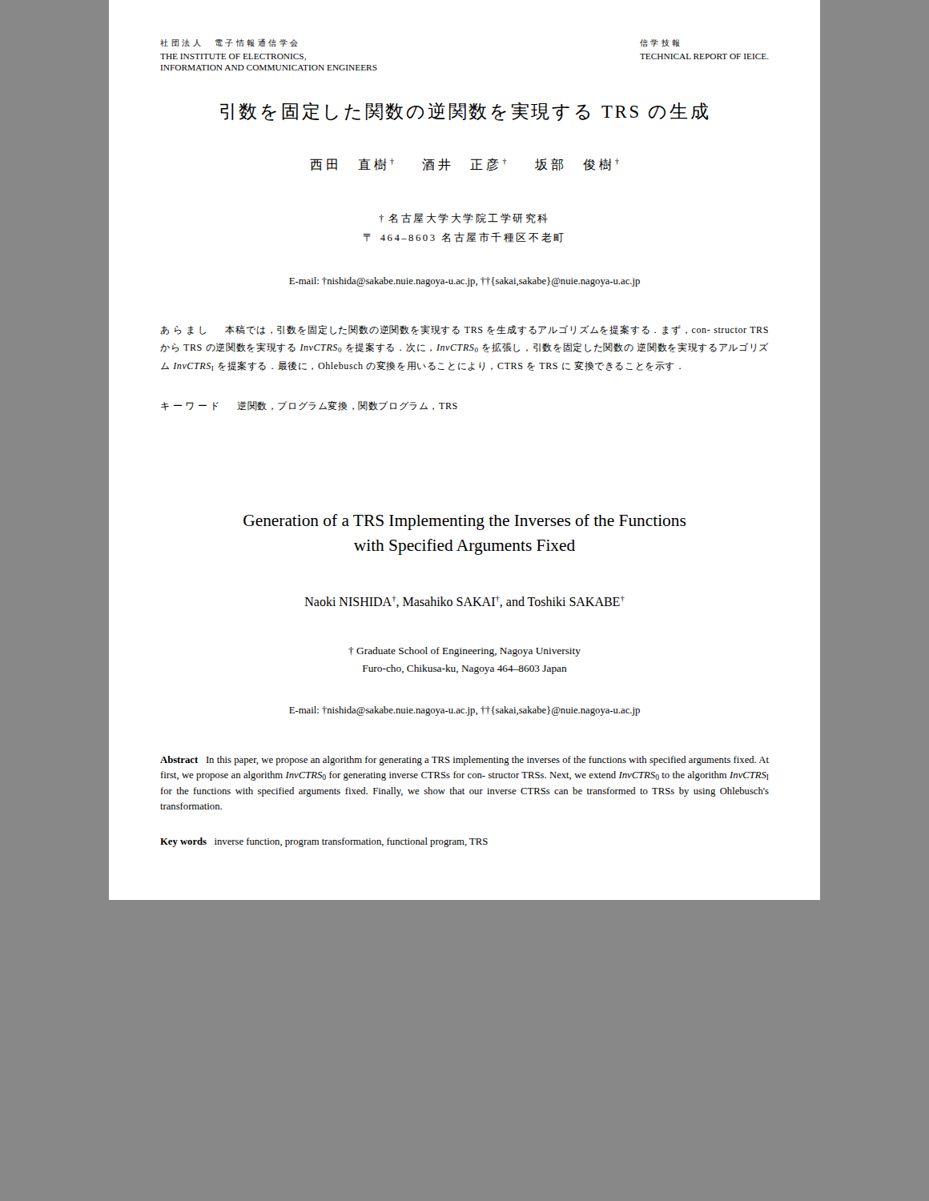社団法人　電子情報通信学会 THE INSTITUTE OF ELECTRONICS,
INFORMATION AND COMMUNICATION ENGINEERS
信学技報 TECHNICAL REPORT OF IEICE.
引数を固定した関数の逆関数を実現する TRS の生成
西田　直樹† 酒井　正彦† 坂部　俊樹†
† 名古屋大学大学院工学研究科
〒 464–8603 名古屋市千種区不老町
E-mail: †nishida@sakabe.nuie.nagoya-u.ac.jp, ††{sakai,sakabe}@nuie.nagoya-u.ac.jp
あらまし 本稿では，引数を固定した関数の逆関数を実現する TRS を生成するアルゴリズムを提案する．まず，con- structor TRS から TRS の逆関数を実現する Inv CTRS 0 を提案する．次に，Inv CTRS 0 を拡張し，引数を固定した関数の 逆関数を実現するアルゴリズム Inv CTRS I を提案する．最後に，Ohlebusch の変換を用いることにより，CTRS を TRS に 変換できることを示す．
キーワード 逆関数，プログラム変換，関数プログラム，TRS
Generation of a TRS Implementing the Inverses of the Functions
with Specified Arguments Fixed
Naoki NISHIDA†, Masahiko SAKAI†, and Toshiki SAKABE†
† Graduate School of Engineering, Nagoya University
Furo-cho, Chikusa-ku, Nagoya 464–8603 Japan
E-mail: †nishida@sakabe.nuie.nagoya-u.ac.jp, ††{sakai,sakabe}@nuie.nagoya-u.ac.jp
Abstract In this paper, we propose an algorithm for generating a TRS implementing the inverses of the functions with specified arguments fixed. At first, we propose an algorithm Inv CTRS 0 for generating inverse CTRSs for con- structor TRSs. Next, we extend Inv CTRS 0 to the algorithm Inv CTRS I for the functions with specified arguments fixed. Finally, we show that our inverse CTRSs can be transformed to TRSs by using Ohlebusch's transformation.
Key words inverse function, program transformation, functional program, TRS